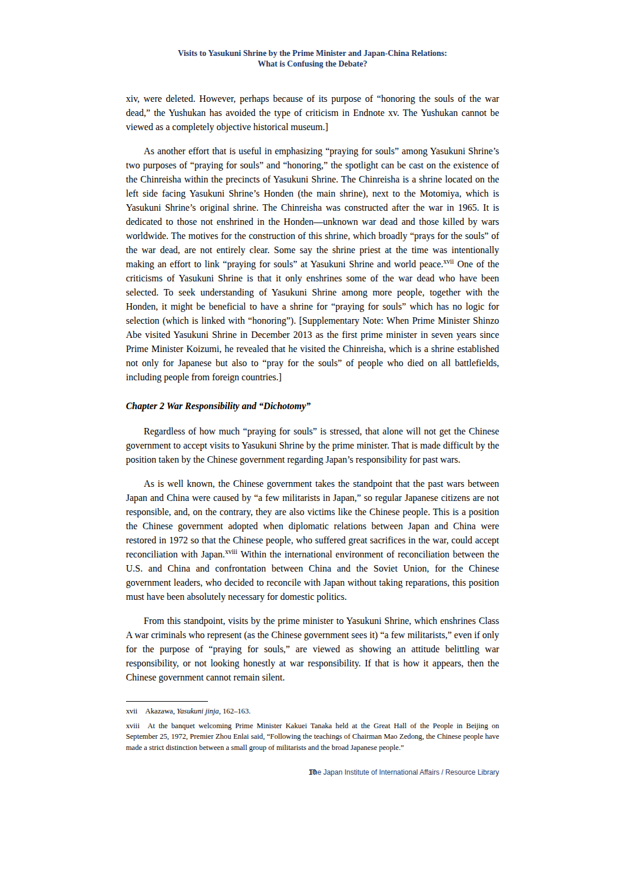Visits to Yasukuni Shrine by the Prime Minister and Japan-China Relations: What is Confusing the Debate?
xiv, were deleted. However, perhaps because of its purpose of “honoring the souls of the war dead,” the Yushukan has avoided the type of criticism in Endnote xv. The Yushukan cannot be viewed as a completely objective historical museum.]
As another effort that is useful in emphasizing “praying for souls” among Yasukuni Shrine’s two purposes of “praying for souls” and “honoring,” the spotlight can be cast on the existence of the Chinreisha within the precincts of Yasukuni Shrine. The Chinreisha is a shrine located on the left side facing Yasukuni Shrine’s Honden (the main shrine), next to the Motomiya, which is Yasukuni Shrine’s original shrine. The Chinreisha was constructed after the war in 1965. It is dedicated to those not enshrined in the Honden—unknown war dead and those killed by wars worldwide. The motives for the construction of this shrine, which broadly “prays for the souls” of the war dead, are not entirely clear. Some say the shrine priest at the time was intentionally making an effort to link “praying for souls” at Yasukuni Shrine and world peace.xvii One of the criticisms of Yasukuni Shrine is that it only enshrines some of the war dead who have been selected. To seek understanding of Yasukuni Shrine among more people, together with the Honden, it might be beneficial to have a shrine for “praying for souls” which has no logic for selection (which is linked with “honoring”). [Supplementary Note: When Prime Minister Shinzo Abe visited Yasukuni Shrine in December 2013 as the first prime minister in seven years since Prime Minister Koizumi, he revealed that he visited the Chinreisha, which is a shrine established not only for Japanese but also to “pray for the souls” of people who died on all battlefields, including people from foreign countries.]
Chapter 2 War Responsibility and “Dichotomy”
Regardless of how much “praying for souls” is stressed, that alone will not get the Chinese government to accept visits to Yasukuni Shrine by the prime minister. That is made difficult by the position taken by the Chinese government regarding Japan’s responsibility for past wars.
As is well known, the Chinese government takes the standpoint that the past wars between Japan and China were caused by “a few militarists in Japan,” so regular Japanese citizens are not responsible, and, on the contrary, they are also victims like the Chinese people. This is a position the Chinese government adopted when diplomatic relations between Japan and China were restored in 1972 so that the Chinese people, who suffered great sacrifices in the war, could accept reconciliation with Japan.xviii Within the international environment of reconciliation between the U.S. and China and confrontation between China and the Soviet Union, for the Chinese government leaders, who decided to reconcile with Japan without taking reparations, this position must have been absolutely necessary for domestic politics.
From this standpoint, visits by the prime minister to Yasukuni Shrine, which enshrines Class A war criminals who represent (as the Chinese government sees it) “a few militarists,” even if only for the purpose of “praying for souls,” are viewed as showing an attitude belittling war responsibility, or not looking honestly at war responsibility. If that is how it appears, then the Chinese government cannot remain silent.
xvii Akazawa, Yasukuni jinja, 162–163.
xviii At the banquet welcoming Prime Minister Kakuei Tanaka held at the Great Hall of the People in Beijing on September 25, 1972, Premier Zhou Enlai said, “Following the teachings of Chairman Mao Zedong, the Chinese people have made a strict distinction between a small group of militarists and the broad Japanese people.”
10 The Japan Institute of International Affairs / Resource Library